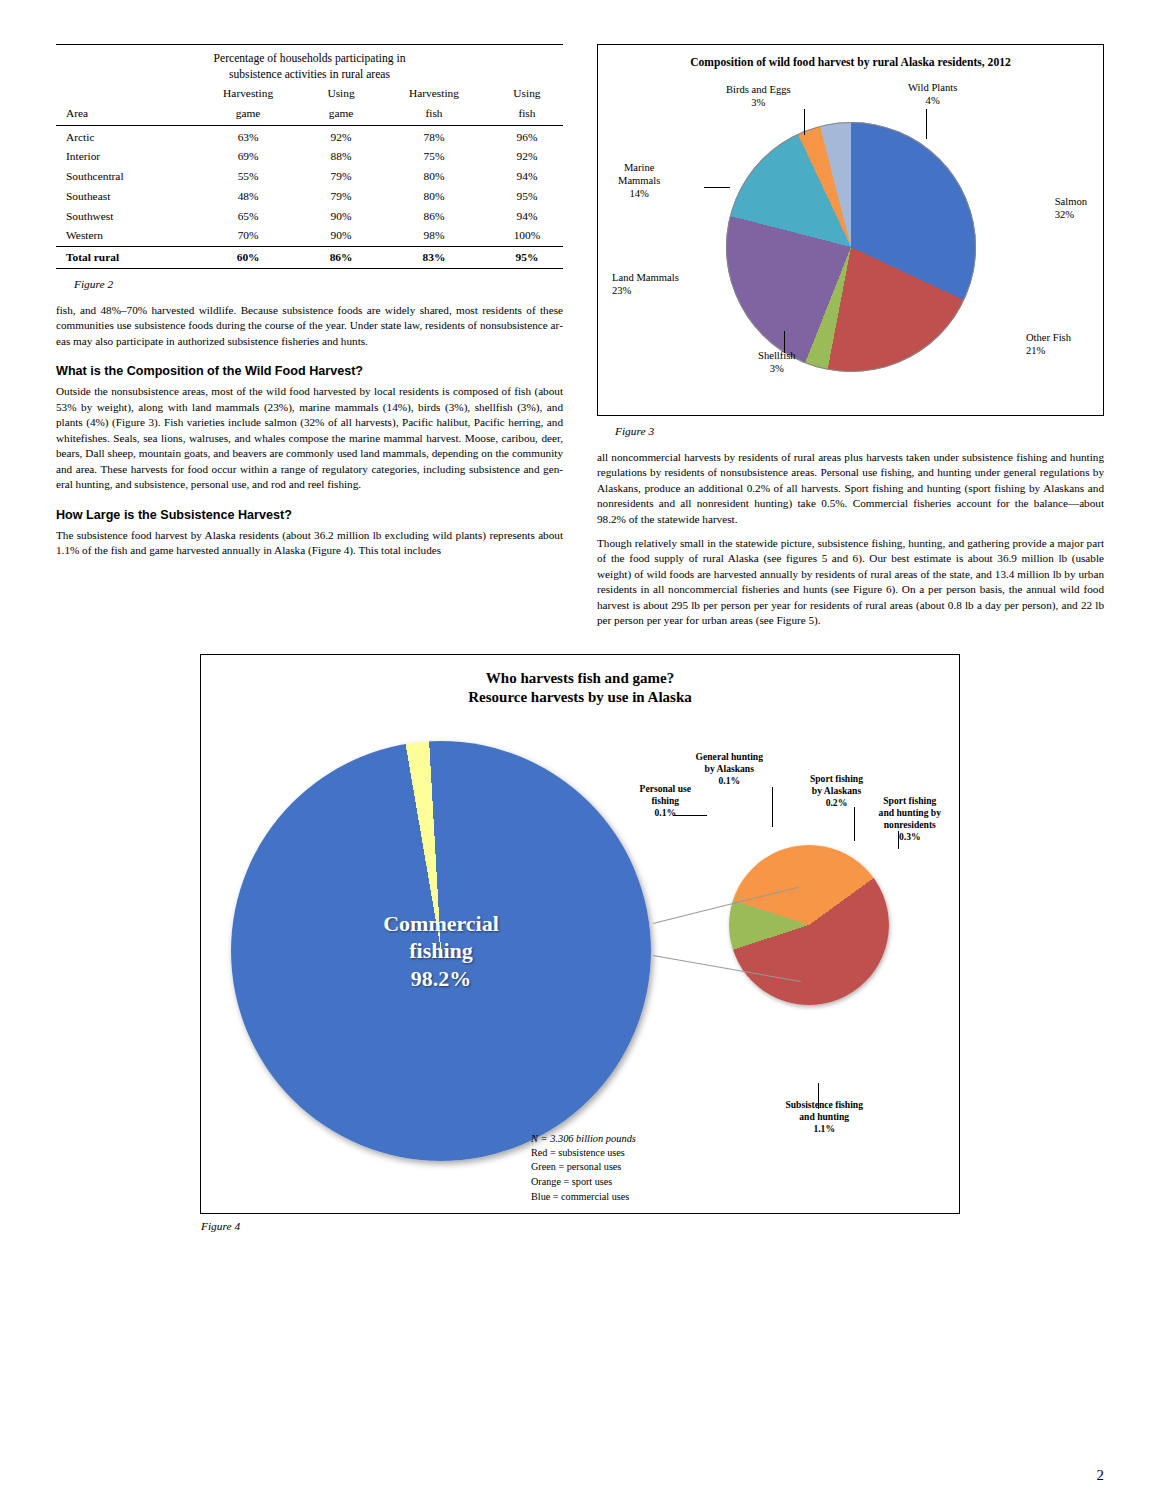Percentage of households participating in subsistence activities in rural areas
| | Harvesting | Using | Harvesting | Using |
| --- | --- | --- | --- | --- |
| Area | game | game | fish | fish |
| Arctic | 63% | 92% | 78% | 96% |
| Interior | 69% | 88% | 75% | 92% |
| Southcentral | 55% | 79% | 80% | 94% |
| Southeast | 48% | 79% | 80% | 95% |
| Southwest | 65% | 90% | 86% | 94% |
| Western | 70% | 90% | 98% | 100% |
| Total rural | 60% | 86% | 83% | 95% |
Figure 2
fish, and 48%–70% harvested wildlife. Because subsistence foods are widely shared, most residents of these communities use subsistence foods during the course of the year. Under state law, residents of nonsubsistence areas may also participate in authorized subsistence fisheries and hunts.
What is the Composition of the Wild Food Harvest?
Outside the nonsubsistence areas, most of the wild food harvested by local residents is composed of fish (about 53% by weight), along with land mammals (23%), marine mammals (14%), birds (3%), shellfish (3%), and plants (4%) (Figure 3). Fish varieties include salmon (32% of all harvests), Pacific halibut, Pacific herring, and whitefishes. Seals, sea lions, walruses, and whales compose the marine mammal harvest. Moose, caribou, deer, bears, Dall sheep, mountain goats, and beavers are commonly used land mammals, depending on the community and area. These harvests for food occur within a range of regulatory categories, including subsistence and general hunting, and subsistence, personal use, and rod and reel fishing.
How Large is the Subsistence Harvest?
The subsistence food harvest by Alaska residents (about 36.2 million lb excluding wild plants) represents about 1.1% of the fish and game harvested annually in Alaska (Figure 4). This total includes
Composition of wild food harvest by rural Alaska residents, 2012
Birds and Eggs
3%
Wild Plants
4%
Marine
Mammals
14%
Salmon
32%
Other Fish
21%
Shellfish
3%
Land Mammals
23%
Figure 3
all noncommercial harvests by residents of rural areas plus harvests taken under subsistence fishing and hunting regulations by residents of nonsubsistence areas. Personal use fishing, and hunting under general regulations by Alaskans, produce an additional 0.2% of all harvests. Sport fishing and hunting (sport fishing by Alaskans and nonresidents and all nonresident hunting) take 0.5%. Commercial fisheries account for the balance—about 98.2% of the statewide harvest.
Though relatively small in the statewide picture, subsistence fishing, hunting, and gathering provide a major part of the food supply of rural Alaska (see figures 5 and 6). Our best estimate is about 36.9 million lb (usable weight) of wild foods are harvested annually by residents of rural areas of the state, and 13.4 million lb by urban residents in all noncommercial fisheries and hunts (see Figure 6). On a per person basis, the annual wild food harvest is about 295 lb per person per year for residents of rural areas (about 0.8 lb a day per person), and 22 lb per person per year for urban areas (see Figure 5).
Who harvests fish and game?
Resource harvests by use in Alaska
Commercial
fishing
98.2%
General hunting
by Alaskans
0.1%
Sport fishing
by Alaskans
0.2%
Sport fishing
and hunting by
nonresidents
0.3%
Personal use
fishing
0.1%
Subsistence fishing
and hunting
1.1%
N = 3.306 billion pounds
Red = subsistence uses
Green = personal uses
Orange = sport uses
Blue = commercial uses
Figure 4
2